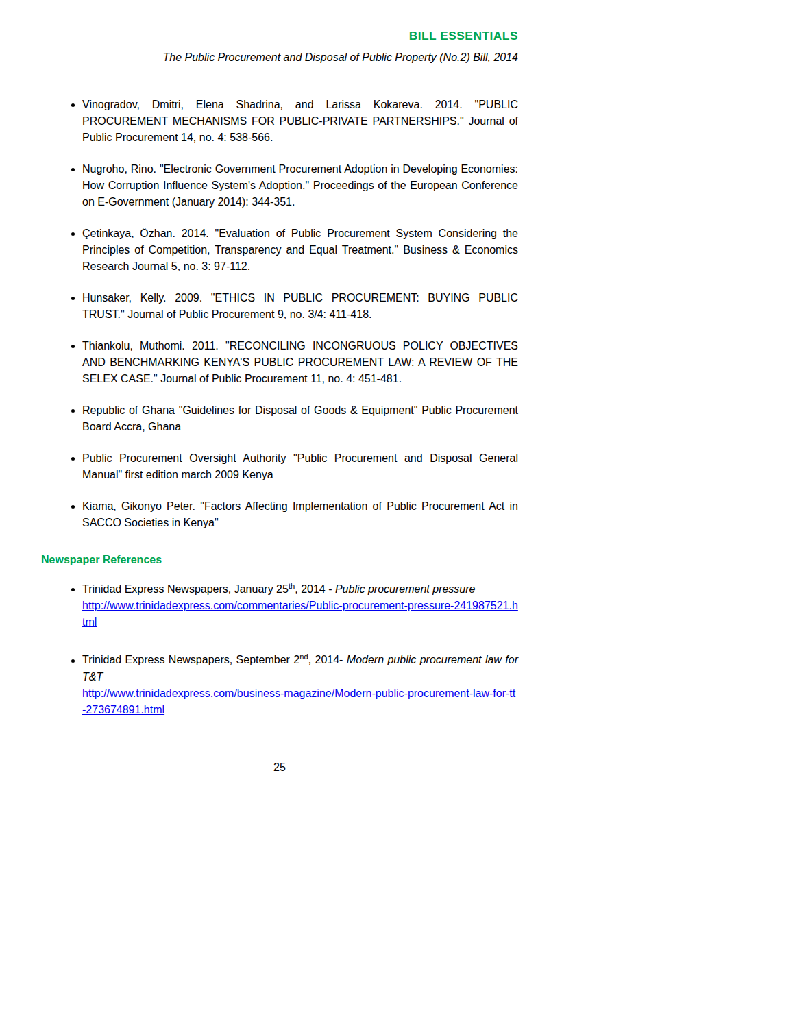BILL ESSENTIALS
The Public Procurement and Disposal of Public Property (No.2) Bill, 2014
Vinogradov, Dmitri, Elena Shadrina, and Larissa Kokareva. 2014. "PUBLIC PROCUREMENT MECHANISMS FOR PUBLIC-PRIVATE PARTNERSHIPS." Journal of Public Procurement 14, no. 4: 538-566.
Nugroho, Rino. "Electronic Government Procurement Adoption in Developing Economies: How Corruption Influence System's Adoption." Proceedings of the European Conference on E-Government (January 2014): 344-351.
Çetinkaya, Özhan. 2014. "Evaluation of Public Procurement System Considering the Principles of Competition, Transparency and Equal Treatment." Business & Economics Research Journal 5, no. 3: 97-112.
Hunsaker, Kelly. 2009. "ETHICS IN PUBLIC PROCUREMENT: BUYING PUBLIC TRUST." Journal of Public Procurement 9, no. 3/4: 411-418.
Thiankolu, Muthomi. 2011. "RECONCILING INCONGRUOUS POLICY OBJECTIVES AND BENCHMARKING KENYA'S PUBLIC PROCUREMENT LAW: A REVIEW OF THE SELEX CASE." Journal of Public Procurement 11, no. 4: 451-481.
Republic of Ghana "Guidelines for Disposal of Goods & Equipment" Public Procurement Board Accra, Ghana
Public Procurement Oversight Authority "Public Procurement and Disposal General Manual" first edition march 2009 Kenya
Kiama, Gikonyo Peter. "Factors Affecting Implementation of Public Procurement Act in SACCO Societies in Kenya"
Newspaper References
Trinidad Express Newspapers, January 25th, 2014 - Public procurement pressure
http://www.trinidadexpress.com/commentaries/Public-procurement-pressure-241987521.html
Trinidad Express Newspapers, September 2nd, 2014- Modern public procurement law for T&T
http://www.trinidadexpress.com/business-magazine/Modern-public-procurement-law-for-tt-273674891.html
25